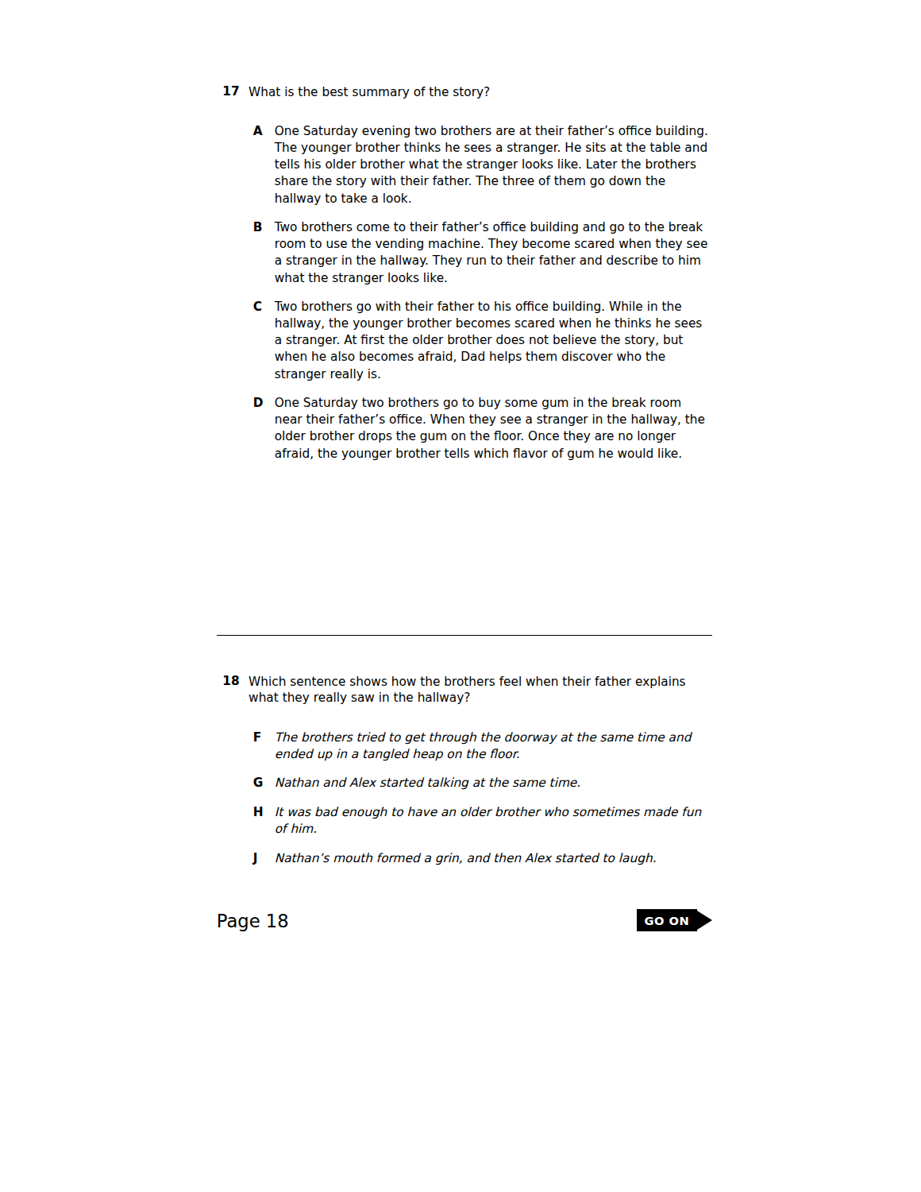17
What is the best summary of the story?
A One Saturday evening two brothers are at their father’s office building. The younger brother thinks he sees a stranger. He sits at the table and tells his older brother what the stranger looks like. Later the brothers share the story with their father. The three of them go down the hallway to take a look.
B Two brothers come to their father’s office building and go to the break room to use the vending machine. They become scared when they see a stranger in the hallway. They run to their father and describe to him what the stranger looks like.
C Two brothers go with their father to his office building. While in the hallway, the younger brother becomes scared when he thinks he sees a stranger. At first the older brother does not believe the story, but when he also becomes afraid, Dad helps them discover who the stranger really is.
D One Saturday two brothers go to buy some gum in the break room near their father’s office. When they see a stranger in the hallway, the older brother drops the gum on the floor. Once they are no longer afraid, the younger brother tells which flavor of gum he would like.
18
Which sentence shows how the brothers feel when their father explains what they really saw in the hallway?
F The brothers tried to get through the doorway at the same time and ended up in a tangled heap on the floor.
G Nathan and Alex started talking at the same time.
H It was bad enough to have an older brother who sometimes made fun of him.
J Nathan’s mouth formed a grin, and then Alex started to laugh.
Page 18
GO ON